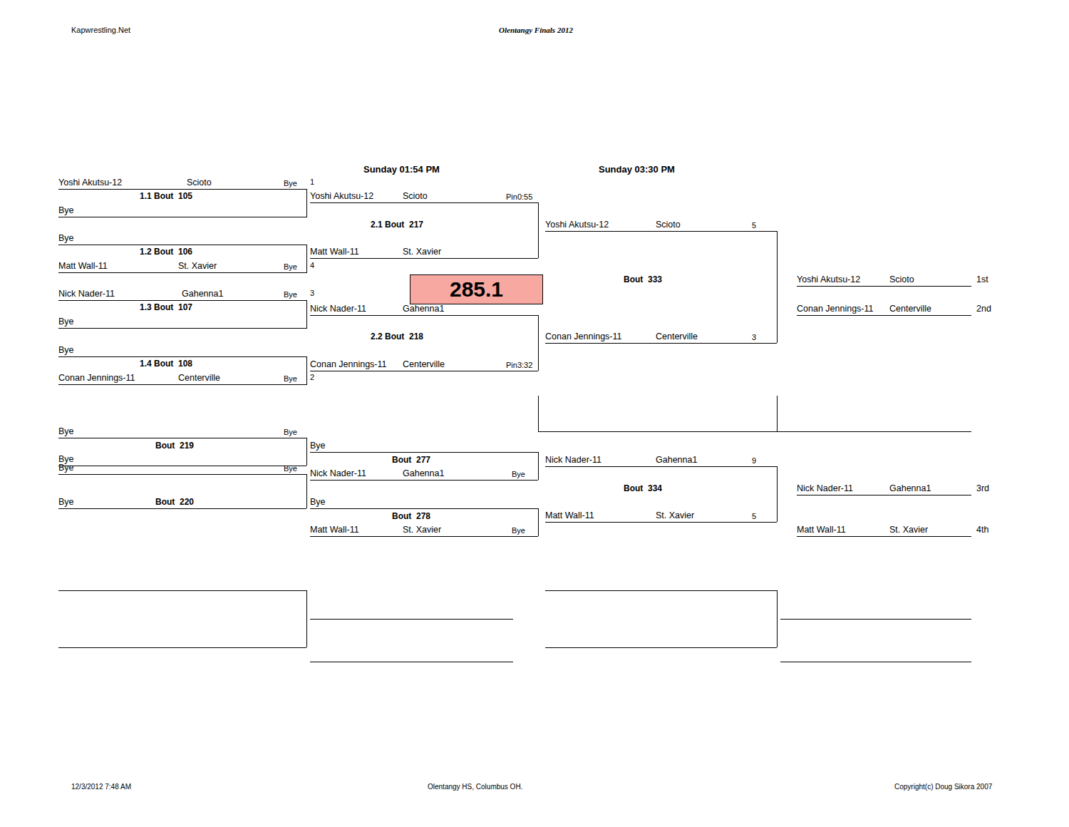Kapwrestling.Net
Olentangy Finals 2012
Sunday 01:54 PM
Sunday 03:30 PM
285.1
Yoshi Akutsu-12
Scioto
Bye
1
1.1 Bout 105
Bye
Bye
1.2 Bout 106
Matt Wall-11
St. Xavier
Bye
4
Nick Nader-11
Gahenna1
Bye
3
1.3 Bout 107
Bye
Bye
1.4 Bout 108
Conan Jennings-11
Centerville
Bye
2
Yoshi Akutsu-12
Scioto
Pin0:55
2.1 Bout 217
Matt Wall-11
St. Xavier
Nick Nader-11
Gahenna1
2.2 Bout 218
Conan Jennings-11
Centerville
Pin3:32
Yoshi Akutsu-12
Scioto
5
Bout 333
Conan Jennings-11
Centerville
3
Yoshi Akutsu-12
Scioto
1st
Conan Jennings-11
Centerville
2nd
Bye
Bye
Bout 219
Bye
Bye
Bye
Bye
Bout 220
Bye
Bout 277
Nick Nader-11
Gahenna1
Bye
Bye
Bout 278
Matt Wall-11
St. Xavier
Bye
Nick Nader-11
Gahenna1
9
Bout 334
Matt Wall-11
St. Xavier
5
Nick Nader-11
Gahenna1
3rd
Matt Wall-11
St. Xavier
4th
12/3/2012 7:48 AM
Olentangy HS, Columbus OH.
Copyright(c) Doug Sikora 2007